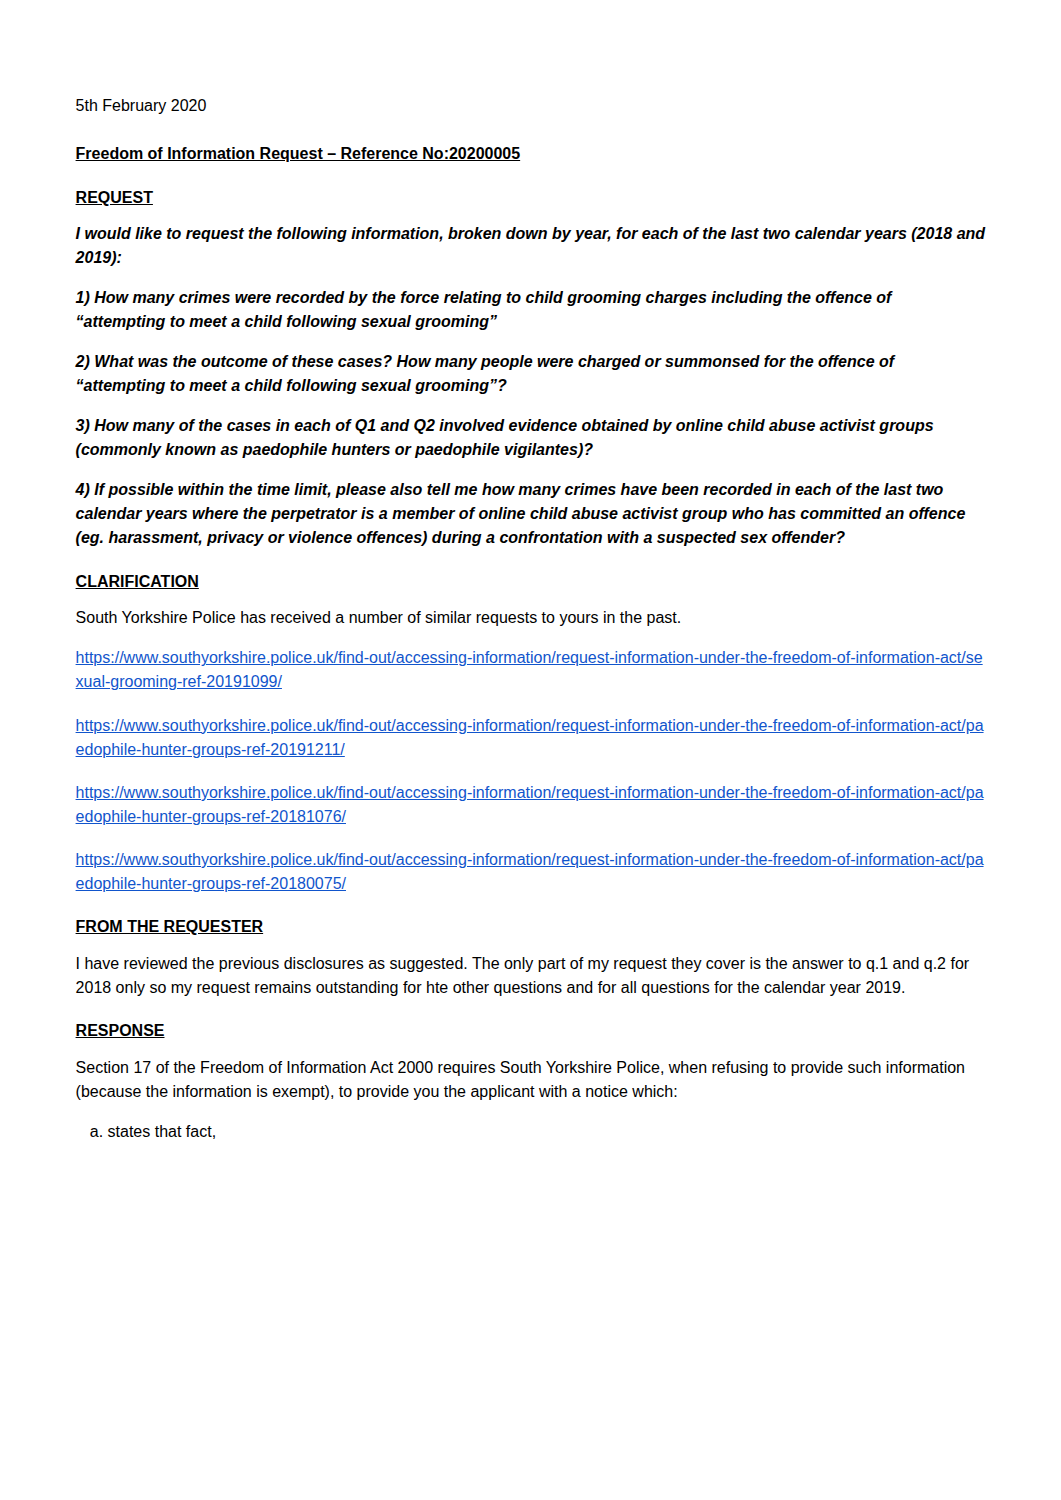5th February 2020
Freedom of Information Request – Reference No:20200005
REQUEST
I would like to request the following information, broken down by year, for each of the last two calendar years (2018 and 2019):
1) How many crimes were recorded by the force relating to child grooming charges including the offence of “attempting to meet a child following sexual grooming”
2) What was the outcome of these cases? How many people were charged or summonsed for the offence of “attempting to meet a child following sexual grooming”?
3) How many of the cases in each of Q1 and Q2 involved evidence obtained by online child abuse activist groups (commonly known as paedophile hunters or paedophile vigilantes)?
4) If possible within the time limit, please also tell me how many crimes have been recorded in each of the last two calendar years where the perpetrator is a member of online child abuse activist group who has committed an offence (eg. harassment, privacy or violence offences) during a confrontation with a suspected sex offender?
CLARIFICATION
South Yorkshire Police has received a number of similar requests to yours in the past.
https://www.southyorkshire.police.uk/find-out/accessing-information/request-information-under-the-freedom-of-information-act/sexual-grooming-ref-20191099/
https://www.southyorkshire.police.uk/find-out/accessing-information/request-information-under-the-freedom-of-information-act/paedophile-hunter-groups-ref-20191211/
https://www.southyorkshire.police.uk/find-out/accessing-information/request-information-under-the-freedom-of-information-act/paedophile-hunter-groups-ref-20181076/
https://www.southyorkshire.police.uk/find-out/accessing-information/request-information-under-the-freedom-of-information-act/paedophile-hunter-groups-ref-20180075/
FROM THE REQUESTER
I have reviewed the previous disclosures as suggested. The only part of my request they cover is the answer to q.1 and q.2 for 2018 only so my request remains outstanding for hte other questions and for all questions for the calendar year 2019.
RESPONSE
Section 17 of the Freedom of Information Act 2000 requires South Yorkshire Police, when refusing to provide such information (because the information is exempt), to provide you the applicant with a notice which:
states that fact,